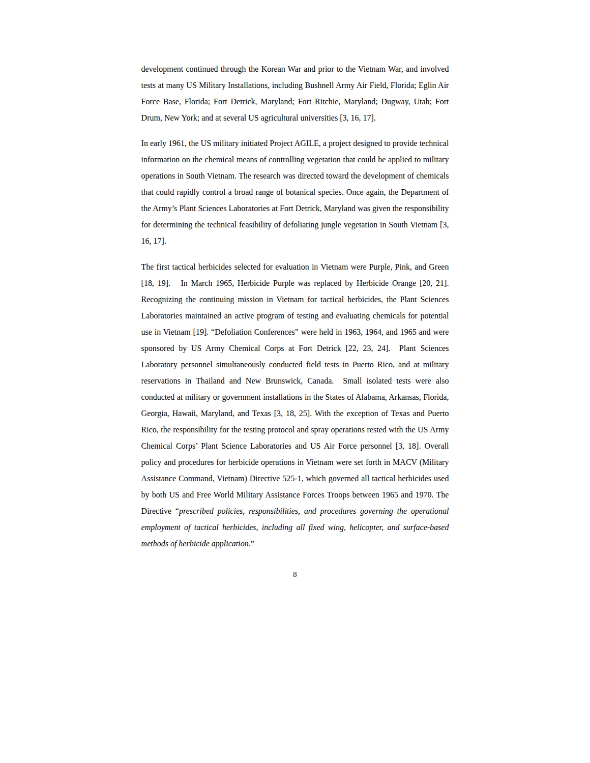development continued through the Korean War and prior to the Vietnam War, and involved tests at many US Military Installations, including Bushnell Army Air Field, Florida; Eglin Air Force Base, Florida; Fort Detrick, Maryland; Fort Ritchie, Maryland; Dugway, Utah; Fort Drum, New York; and at several US agricultural universities [3, 16, 17].
In early 1961, the US military initiated Project AGILE, a project designed to provide technical information on the chemical means of controlling vegetation that could be applied to military operations in South Vietnam. The research was directed toward the development of chemicals that could rapidly control a broad range of botanical species. Once again, the Department of the Army’s Plant Sciences Laboratories at Fort Detrick, Maryland was given the responsibility for determining the technical feasibility of defoliating jungle vegetation in South Vietnam [3, 16, 17].
The first tactical herbicides selected for evaluation in Vietnam were Purple, Pink, and Green [18, 19]. In March 1965, Herbicide Purple was replaced by Herbicide Orange [20, 21]. Recognizing the continuing mission in Vietnam for tactical herbicides, the Plant Sciences Laboratories maintained an active program of testing and evaluating chemicals for potential use in Vietnam [19]. “Defoliation Conferences” were held in 1963, 1964, and 1965 and were sponsored by US Army Chemical Corps at Fort Detrick [22, 23, 24]. Plant Sciences Laboratory personnel simultaneously conducted field tests in Puerto Rico, and at military reservations in Thailand and New Brunswick, Canada. Small isolated tests were also conducted at military or government installations in the States of Alabama, Arkansas, Florida, Georgia, Hawaii, Maryland, and Texas [3, 18, 25]. With the exception of Texas and Puerto Rico, the responsibility for the testing protocol and spray operations rested with the US Army Chemical Corps’ Plant Science Laboratories and US Air Force personnel [3, 18]. Overall policy and procedures for herbicide operations in Vietnam were set forth in MACV (Military Assistance Command, Vietnam) Directive 525-1, which governed all tactical herbicides used by both US and Free World Military Assistance Forces Troops between 1965 and 1970. The Directive “prescribed policies, responsibilities, and procedures governing the operational employment of tactical herbicides, including all fixed wing, helicopter, and surface-based methods of herbicide application.”
8